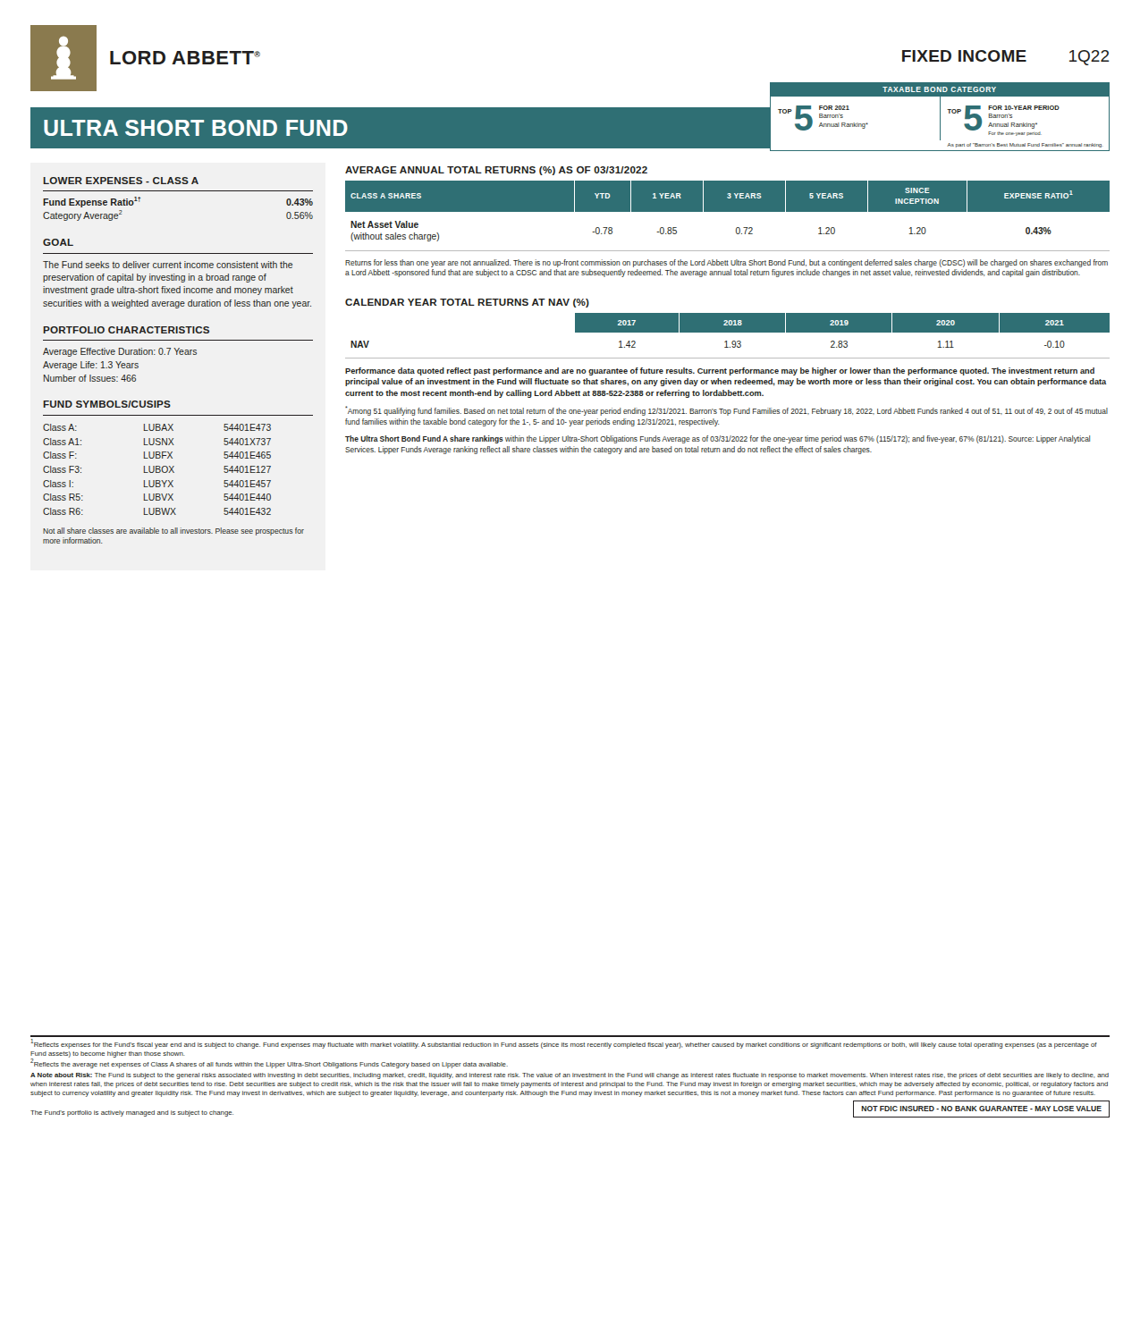LORD ABBETT®
FIXED INCOME 1Q22
TAXABLE BOND CATEGORY
TOP 5 FOR 2021
Barron's
Annual Ranking*
TOP 5 FOR 10-YEAR PERIOD
Barron's
Annual Ranking*
For the one-year period.
As part of "Barron's Best Mutual Fund Families" annual ranking.
ULTRA SHORT BOND FUND
LOWER EXPENSES - CLASS A
Fund Expense Ratio1†0.43%
Category Average20.56%
GOAL
The Fund seeks to deliver current income consistent with the preservation of capital by investing in a broad range of investment grade ultra-short fixed income and money market securities with a weighted average duration of less than one year.
PORTFOLIO CHARACTERISTICS
Average Effective Duration: 0.7 Years
Average Life: 1.3 Years
Number of Issues: 466
FUND SYMBOLS/CUSIPS
| Class A: | LUBAX | 54401E473 |
| Class A1: | LUSNX | 54401X737 |
| Class F: | LUBFX | 54401E465 |
| Class F3: | LUBOX | 54401E127 |
| Class I: | LUBYX | 54401E457 |
| Class R5: | LUBVX | 54401E440 |
| Class R6: | LUBWX | 54401E432 |
Not all share classes are available to all investors. Please see prospectus for more information.
AVERAGE ANNUAL TOTAL RETURNS (%) AS OF 03/31/2022
| CLASS A SHARES | YTD | 1 YEAR | 3 YEARS | 5 YEARS | SINCE INCEPTION | EXPENSE RATIO 1 |
| --- | --- | --- | --- | --- | --- | --- |
| Net Asset Value (without sales charge) | -0.78 | -0.85 | 0.72 | 1.20 | 1.20 | 0.43% |
Returns for less than one year are not annualized. There is no up-front commission on purchases of the Lord Abbett Ultra Short Bond Fund, but a contingent deferred sales charge (CDSC) will be charged on shares exchanged from a Lord Abbett -sponsored fund that are subject to a CDSC and that are subsequently redeemed. The average annual total return figures include changes in net asset value, reinvested dividends, and capital gain distribution.
CALENDAR YEAR TOTAL RETURNS AT NAV (%)
| | 2017 | 2018 | 2019 | 2020 | 2021 |
| --- | --- | --- | --- | --- | --- |
| NAV | 1.42 | 1.93 | 2.83 | 1.11 | -0.10 |
Performance data quoted reflect past performance and are no guarantee of future results. Current performance may be higher or lower than the performance quoted. The investment return and principal value of an investment in the Fund will fluctuate so that shares, on any given day or when redeemed, may be worth more or less than their original cost. You can obtain performance data current to the most recent month-end by calling Lord Abbett at 888-522-2388 or referring to lordabbett.com.
*Among 51 qualifying fund families. Based on net total return of the one-year period ending 12/31/2021. Barron's Top Fund Families of 2021, February 18, 2022, Lord Abbett Funds ranked 4 out of 51, 11 out of 49, 2 out of 45 mutual fund families within the taxable bond category for the 1-, 5- and 10- year periods ending 12/31/2021, respectively.
The Ultra Short Bond Fund A share rankings within the Lipper Ultra-Short Obligations Funds Average as of 03/31/2022 for the one-year time period was 67% (115/172); and five-year, 67% (81/121). Source: Lipper Analytical Services. Lipper Funds Average ranking reflect all share classes within the category and are based on total return and do not reflect the effect of sales charges.
1Reflects expenses for the Fund's fiscal year end and is subject to change. Fund expenses may fluctuate with market volatility. A substantial reduction in Fund assets (since its most recently completed fiscal year), whether caused by market conditions or significant redemptions or both, will likely cause total operating expenses (as a percentage of Fund assets) to become higher than those shown.
2Reflects the average net expenses of Class A shares of all funds within the Lipper Ultra-Short Obligations Funds Category based on Lipper data available.
A Note about Risk: The Fund is subject to the general risks associated with investing in debt securities, including market, credit, liquidity, and interest rate risk. The value of an investment in the Fund will change as interest rates fluctuate in response to market movements. When interest rates rise, the prices of debt securities are likely to decline, and when interest rates fall, the prices of debt securities tend to rise. Debt securities are subject to credit risk, which is the risk that the issuer will fail to make timely payments of interest and principal to the Fund. The Fund may invest in foreign or emerging market securities, which may be adversely affected by economic, political, or regulatory factors and subject to currency volatility and greater liquidity risk. The Fund may invest in derivatives, which are subject to greater liquidity, leverage, and counterparty risk. Although the Fund may invest in money market securities, this is not a money market fund. These factors can affect Fund performance. Past performance is no guarantee of future results.
The Fund's portfolio is actively managed and is subject to change.
NOT FDIC INSURED - NO BANK GUARANTEE - MAY LOSE VALUE